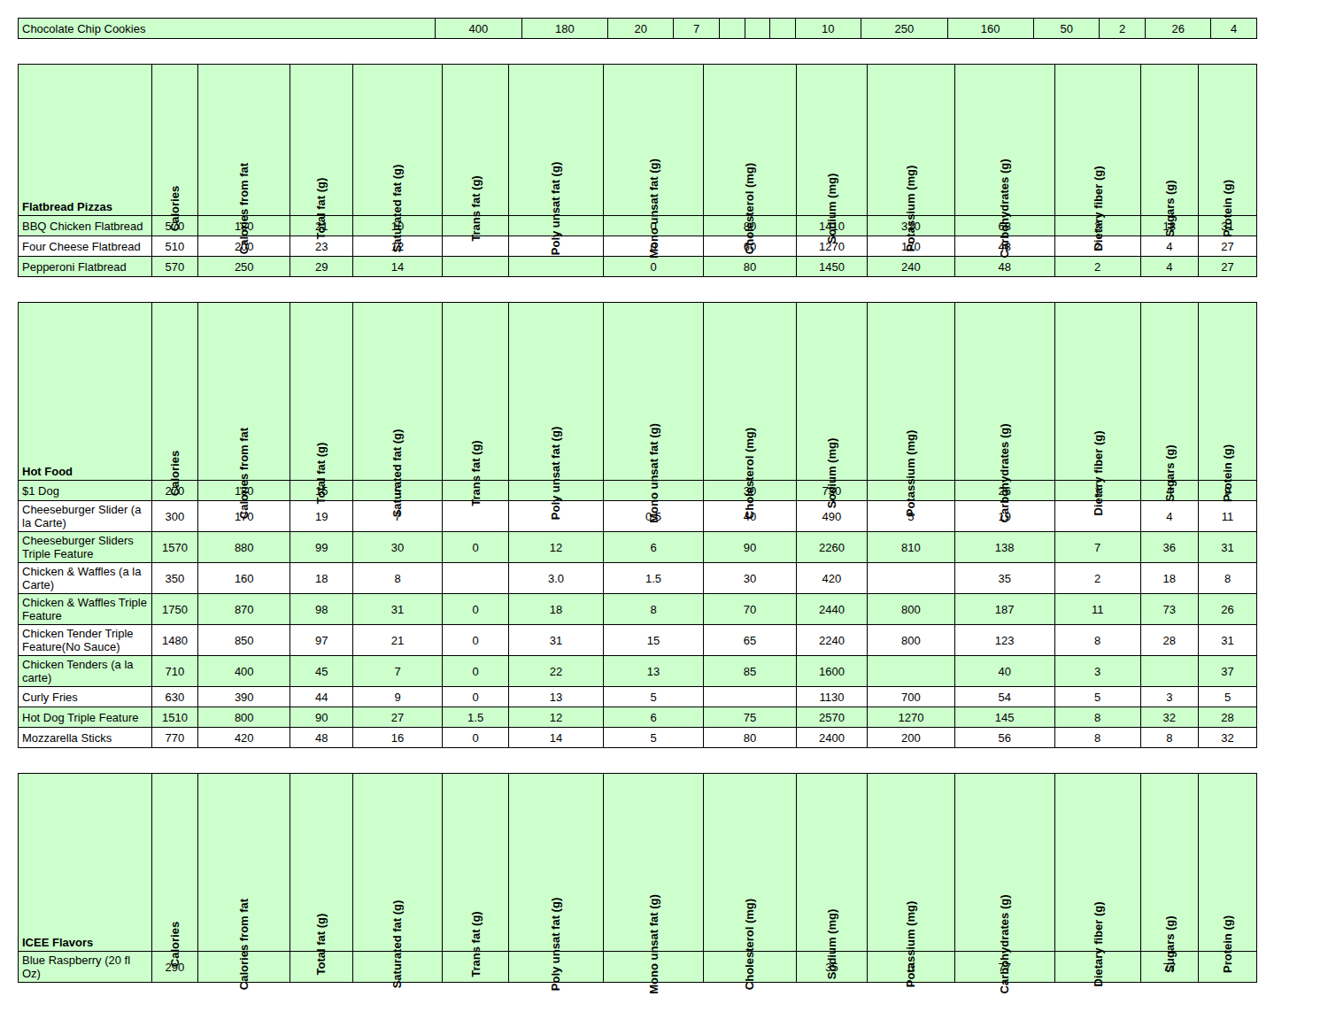| Chocolate Chip Cookies | 400 | 180 | 20 | 7 | | | | 10 | 250 | 160 | 50 | 2 | 26 | 4 |
| Flatbread Pizzas | Calories | Calories from fat | Total fat (g) | Saturated fat (g) | Trans fat (g) | Poly unsat fat (g) | Mono unsat fat (g) | Cholesterol (mg) | Sodium (mg) | Potassium (mg) | Carbohydrates (g) | Dietary fiber (g) | Sugars (g) | Protein (g) |
| BBQ Chicken Flatbread | 570 | 180 | 21 | 10 | | | 0 | 80 | 1410 | 320 | 68 | 2 | 18 | 31 |
| Four Cheese Flatbread | 510 | 200 | 23 | 12 | | | 0 | 60 | 1270 | 170 | 48 | 2 | 4 | 27 |
| Pepperoni Flatbread | 570 | 250 | 29 | 14 | | | 0 | 80 | 1450 | 240 | 48 | 2 | 4 | 27 |
| Hot Food | Calories | Calories from fat | Total fat (g) | Saturated fat (g) | Trans fat (g) | Poly unsat fat (g) | Mono unsat fat (g) | Cholesterol (mg) | Sodium (mg) | Potassium (mg) | Carbohydrates (g) | Dietary fiber (g) | Sugars (g) | Protein (g) |
| $1 Dog | 270 | 130 | 15 | 5 | | | | 30 | 730 | | 26 | 1 | 4 | 9 |
| Cheeseburger Slider (a la Carte) | 300 | 170 | 19 | 7 | | | 0.5 | 40 | 490 | 5 | 19 | | 4 | 11 |
| Cheeseburger Sliders Triple Feature | 1570 | 880 | 99 | 30 | 0 | 12 | 6 | 90 | 2260 | 810 | 138 | 7 | 36 | 31 |
| Chicken & Waffles (a la Carte) | 350 | 160 | 18 | 8 | | 3.0 | 1.5 | 30 | 420 | | 35 | 2 | 18 | 8 |
| Chicken & Waffles Triple Feature | 1750 | 870 | 98 | 31 | 0 | 18 | 8 | 70 | 2440 | 800 | 187 | 11 | 73 | 26 |
| Chicken Tender Triple Feature(No Sauce) | 1480 | 850 | 97 | 21 | 0 | 31 | 15 | 65 | 2240 | 800 | 123 | 8 | 28 | 31 |
| Chicken Tenders (a la carte) | 710 | 400 | 45 | 7 | 0 | 22 | 13 | 85 | 1600 | | 40 | 3 | | 37 |
| Curly Fries | 630 | 390 | 44 | 9 | 0 | 13 | 5 | | 1130 | 700 | 54 | 5 | 3 | 5 |
| Hot Dog Triple Feature | 1510 | 800 | 90 | 27 | 1.5 | 12 | 6 | 75 | 2570 | 1270 | 145 | 8 | 32 | 28 |
| Mozzarella Sticks | 770 | 420 | 48 | 16 | 0 | 14 | 5 | 80 | 2400 | 200 | 56 | 8 | 8 | 32 |
| ICEE Flavors | Calories | Calories from fat | Total fat (g) | Saturated fat (g) | Trans fat (g) | Poly unsat fat (g) | Mono unsat fat (g) | Cholesterol (mg) | Sodium (mg) | Potassium (mg) | Carbohydrates (g) | Dietary fiber (g) | Sugars (g) | Protein (g) |
| Blue Raspberry (20 fl Oz) | 290 | | | | | | | | 35 | 0 | 77 | | 77 | |